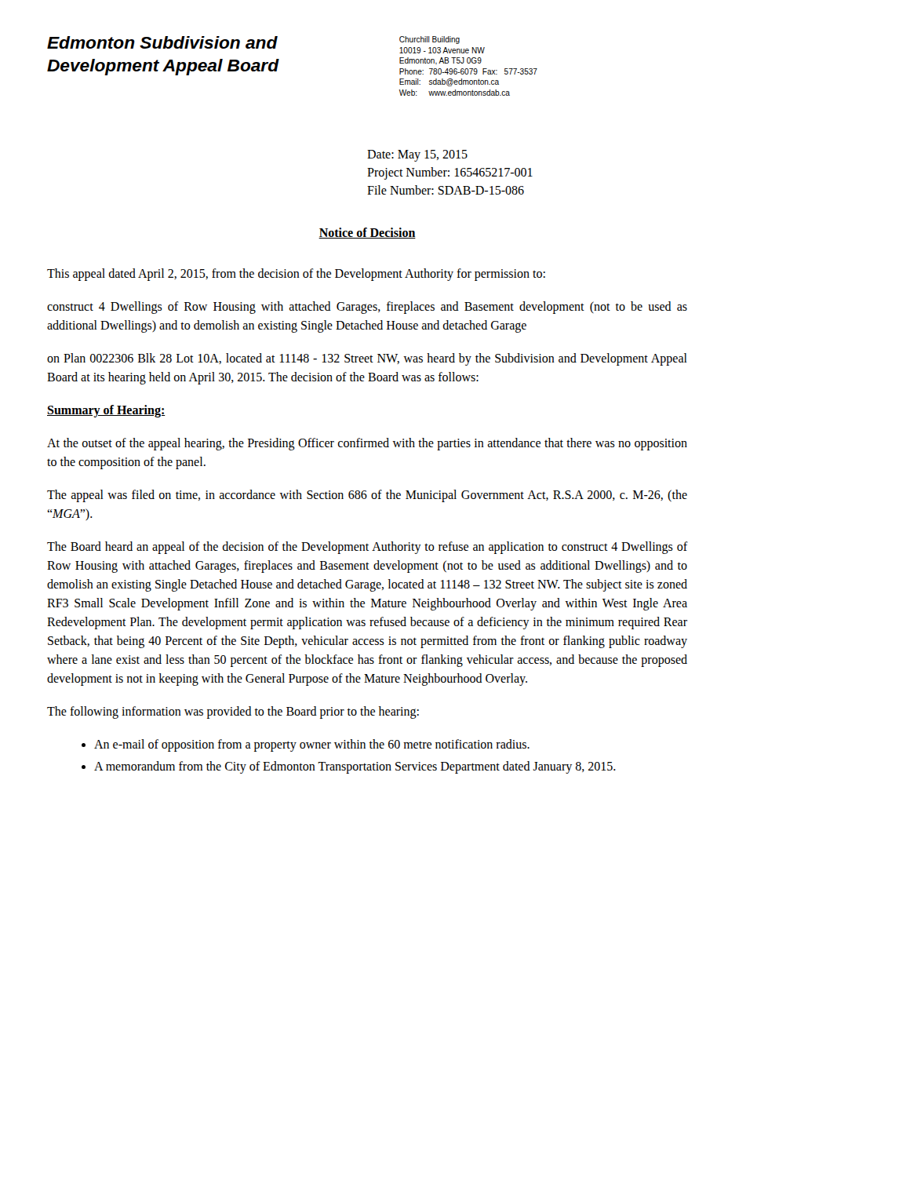Edmonton Subdivision and Development Appeal Board
| Churchill Building |
| 10019 - 103 Avenue NW |
| Edmonton, AB T5J 0G9 |
| Phone: | 780-496-6079 | Fax: 577-3537 |
| Email: | sdab@edmonton.ca |
| Web: | www.edmontonsdab.ca |
Date: May 15, 2015
Project Number: 165465217-001
File Number: SDAB-D-15-086
Notice of Decision
This appeal dated April 2, 2015, from the decision of the Development Authority for permission to:
construct 4 Dwellings of Row Housing with attached Garages, fireplaces and Basement development (not to be used as additional Dwellings) and to demolish an existing Single Detached House and detached Garage
on Plan 0022306 Blk 28 Lot 10A, located at 11148 - 132 Street NW, was heard by the Subdivision and Development Appeal Board at its hearing held on April 30, 2015. The decision of the Board was as follows:
Summary of Hearing:
At the outset of the appeal hearing, the Presiding Officer confirmed with the parties in attendance that there was no opposition to the composition of the panel.
The appeal was filed on time, in accordance with Section 686 of the Municipal Government Act, R.S.A 2000, c. M-26, (the “MGA”).
The Board heard an appeal of the decision of the Development Authority to refuse an application to construct 4 Dwellings of Row Housing with attached Garages, fireplaces and Basement development (not to be used as additional Dwellings) and to demolish an existing Single Detached House and detached Garage, located at 11148 – 132 Street NW. The subject site is zoned RF3 Small Scale Development Infill Zone and is within the Mature Neighbourhood Overlay and within West Ingle Area Redevelopment Plan. The development permit application was refused because of a deficiency in the minimum required Rear Setback, that being 40 Percent of the Site Depth, vehicular access is not permitted from the front or flanking public roadway where a lane exist and less than 50 percent of the blockface has front or flanking vehicular access, and because the proposed development is not in keeping with the General Purpose of the Mature Neighbourhood Overlay.
The following information was provided to the Board prior to the hearing:
An e-mail of opposition from a property owner within the 60 metre notification radius.
A memorandum from the City of Edmonton Transportation Services Department dated January 8, 2015.